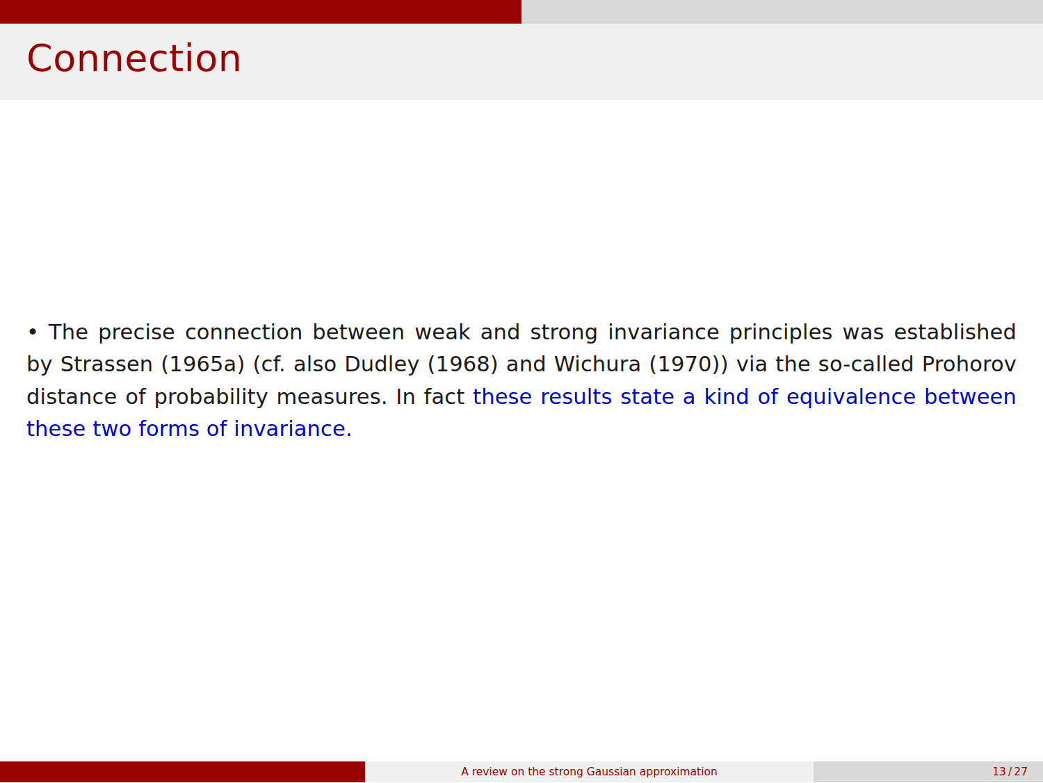Connection
• The precise connection between weak and strong invariance principles was established by Strassen (1965a) (cf. also Dudley (1968) and Wichura (1970)) via the so-called Prohorov distance of probability measures. In fact these results state a kind of equivalence between these two forms of invariance.
A review on the strong Gaussian approximation
13 / 27